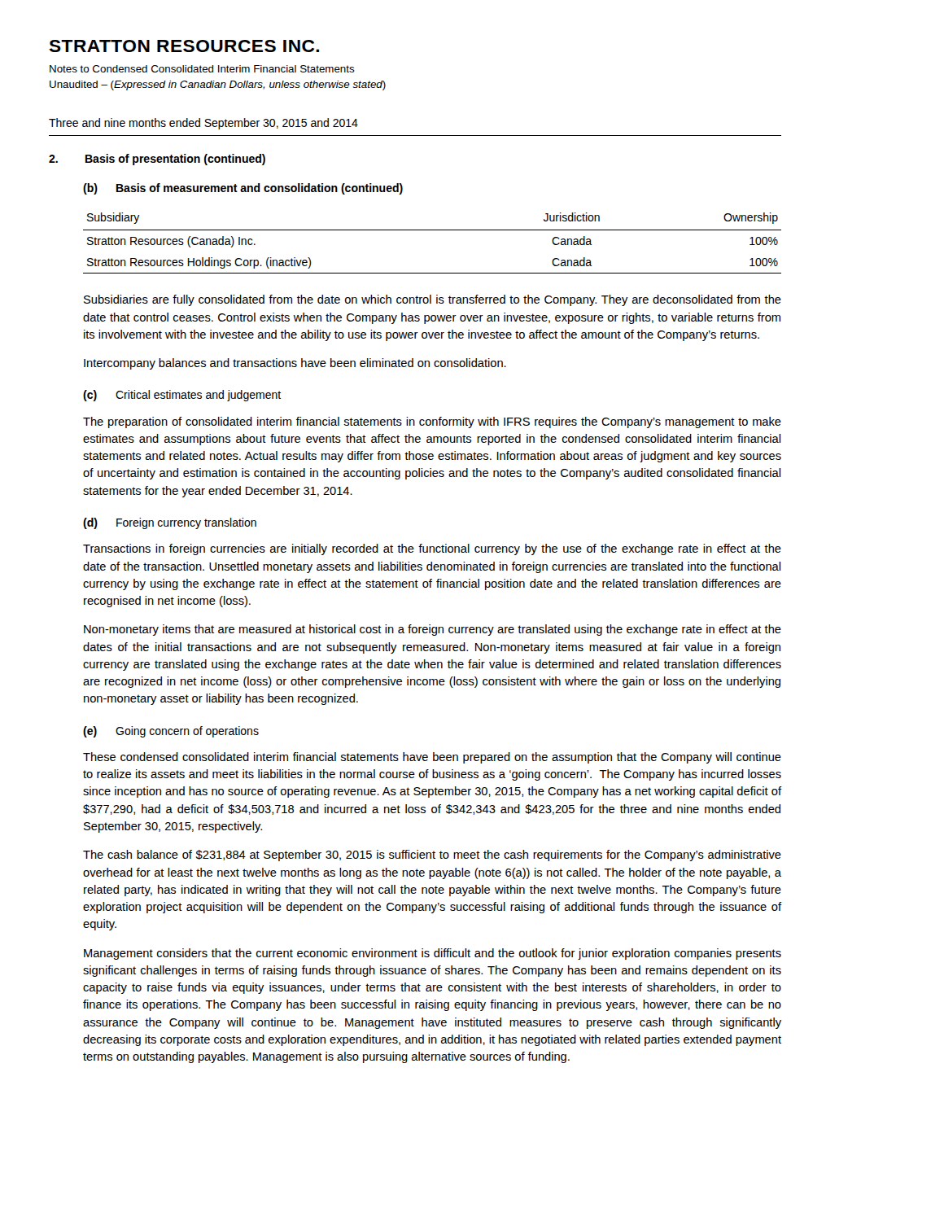STRATTON RESOURCES INC.
Notes to Condensed Consolidated Interim Financial Statements
Unaudited – (Expressed in Canadian Dollars, unless otherwise stated)
Three and nine months ended September 30, 2015 and 2014
2. Basis of presentation (continued)
(b) Basis of measurement and consolidation (continued)
| Subsidiary | Jurisdiction | Ownership |
| --- | --- | --- |
| Stratton Resources (Canada) Inc. | Canada | 100% |
| Stratton Resources Holdings Corp. (inactive) | Canada | 100% |
Subsidiaries are fully consolidated from the date on which control is transferred to the Company. They are deconsolidated from the date that control ceases. Control exists when the Company has power over an investee, exposure or rights, to variable returns from its involvement with the investee and the ability to use its power over the investee to affect the amount of the Company’s returns.
Intercompany balances and transactions have been eliminated on consolidation.
(c) Critical estimates and judgement
The preparation of consolidated interim financial statements in conformity with IFRS requires the Company’s management to make estimates and assumptions about future events that affect the amounts reported in the condensed consolidated interim financial statements and related notes. Actual results may differ from those estimates. Information about areas of judgment and key sources of uncertainty and estimation is contained in the accounting policies and the notes to the Company’s audited consolidated financial statements for the year ended December 31, 2014.
(d) Foreign currency translation
Transactions in foreign currencies are initially recorded at the functional currency by the use of the exchange rate in effect at the date of the transaction. Unsettled monetary assets and liabilities denominated in foreign currencies are translated into the functional currency by using the exchange rate in effect at the statement of financial position date and the related translation differences are recognised in net income (loss).
Non-monetary items that are measured at historical cost in a foreign currency are translated using the exchange rate in effect at the dates of the initial transactions and are not subsequently remeasured. Non-monetary items measured at fair value in a foreign currency are translated using the exchange rates at the date when the fair value is determined and related translation differences are recognized in net income (loss) or other comprehensive income (loss) consistent with where the gain or loss on the underlying non-monetary asset or liability has been recognized.
(e) Going concern of operations
These condensed consolidated interim financial statements have been prepared on the assumption that the Company will continue to realize its assets and meet its liabilities in the normal course of business as a ‘going concern’. The Company has incurred losses since inception and has no source of operating revenue. As at September 30, 2015, the Company has a net working capital deficit of $377,290, had a deficit of $34,503,718 and incurred a net loss of $342,343 and $423,205 for the three and nine months ended September 30, 2015, respectively.
The cash balance of $231,884 at September 30, 2015 is sufficient to meet the cash requirements for the Company’s administrative overhead for at least the next twelve months as long as the note payable (note 6(a)) is not called. The holder of the note payable, a related party, has indicated in writing that they will not call the note payable within the next twelve months. The Company’s future exploration project acquisition will be dependent on the Company’s successful raising of additional funds through the issuance of equity.
Management considers that the current economic environment is difficult and the outlook for junior exploration companies presents significant challenges in terms of raising funds through issuance of shares. The Company has been and remains dependent on its capacity to raise funds via equity issuances, under terms that are consistent with the best interests of shareholders, in order to finance its operations. The Company has been successful in raising equity financing in previous years, however, there can be no assurance the Company will continue to be. Management have instituted measures to preserve cash through significantly decreasing its corporate costs and exploration expenditures, and in addition, it has negotiated with related parties extended payment terms on outstanding payables. Management is also pursuing alternative sources of funding.